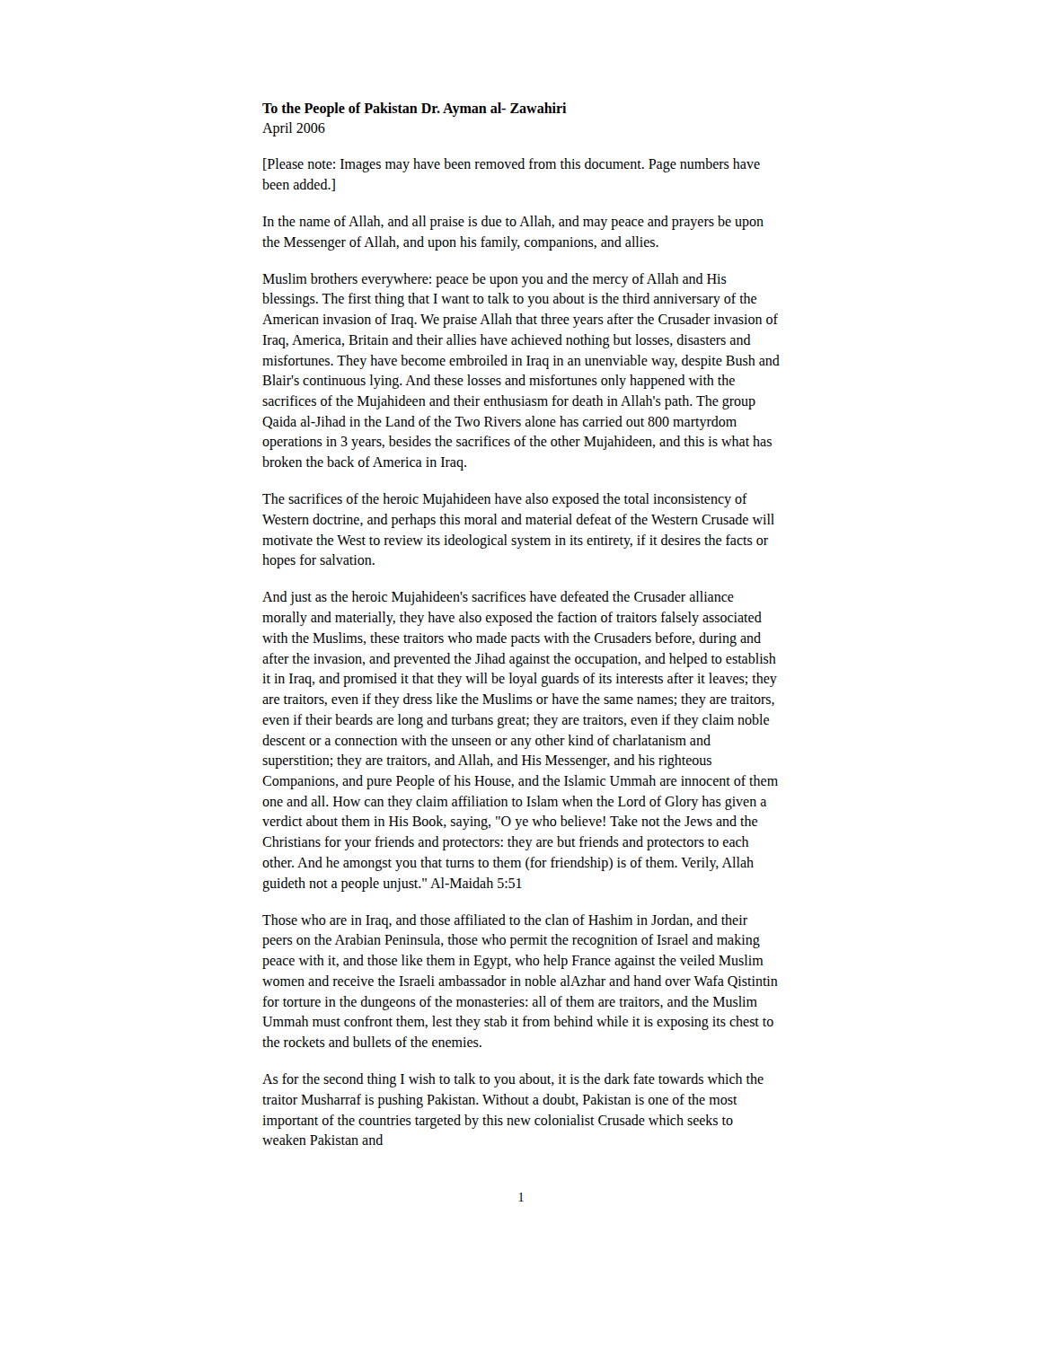To the People of Pakistan Dr. Ayman al- Zawahiri
April 2006
[Please note: Images may have been removed from this document. Page numbers have been added.]
In the name of Allah, and all praise is due to Allah, and may peace and prayers be upon the Messenger of Allah, and upon his family, companions, and allies.
Muslim brothers everywhere: peace be upon you and the mercy of Allah and His blessings. The first thing that I want to talk to you about is the third anniversary of the American invasion of Iraq. We praise Allah that three years after the Crusader invasion of Iraq, America, Britain and their allies have achieved nothing but losses, disasters and misfortunes. They have become embroiled in Iraq in an unenviable way, despite Bush and Blair's continuous lying. And these losses and misfortunes only happened with the sacrifices of the Mujahideen and their enthusiasm for death in Allah's path. The group Qaida al-Jihad in the Land of the Two Rivers alone has carried out 800 martyrdom operations in 3 years, besides the sacrifices of the other Mujahideen, and this is what has broken the back of America in Iraq.
The sacrifices of the heroic Mujahideen have also exposed the total inconsistency of Western doctrine, and perhaps this moral and material defeat of the Western Crusade will motivate the West to review its ideological system in its entirety, if it desires the facts or hopes for salvation.
And just as the heroic Mujahideen's sacrifices have defeated the Crusader alliance morally and materially, they have also exposed the faction of traitors falsely associated with the Muslims, these traitors who made pacts with the Crusaders before, during and after the invasion, and prevented the Jihad against the occupation, and helped to establish it in Iraq, and promised it that they will be loyal guards of its interests after it leaves; they are traitors, even if they dress like the Muslims or have the same names; they are traitors, even if their beards are long and turbans great; they are traitors, even if they claim noble descent or a connection with the unseen or any other kind of charlatanism and superstition; they are traitors, and Allah, and His Messenger, and his righteous Companions, and pure People of his House, and the Islamic Ummah are innocent of them one and all. How can they claim affiliation to Islam when the Lord of Glory has given a verdict about them in His Book, saying, "O ye who believe! Take not the Jews and the Christians for your friends and protectors: they are but friends and protectors to each other. And he amongst you that turns to them (for friendship) is of them. Verily, Allah guideth not a people unjust." Al-Maidah 5:51
Those who are in Iraq, and those affiliated to the clan of Hashim in Jordan, and their peers on the Arabian Peninsula, those who permit the recognition of Israel and making peace with it, and those like them in Egypt, who help France against the veiled Muslim women and receive the Israeli ambassador in noble alAzhar and hand over Wafa Qistintin for torture in the dungeons of the monasteries: all of them are traitors, and the Muslim Ummah must confront them, lest they stab it from behind while it is exposing its chest to the rockets and bullets of the enemies.
As for the second thing I wish to talk to you about, it is the dark fate towards which the traitor Musharraf is pushing Pakistan. Without a doubt, Pakistan is one of the most important of the countries targeted by this new colonialist Crusade which seeks to weaken Pakistan and
1